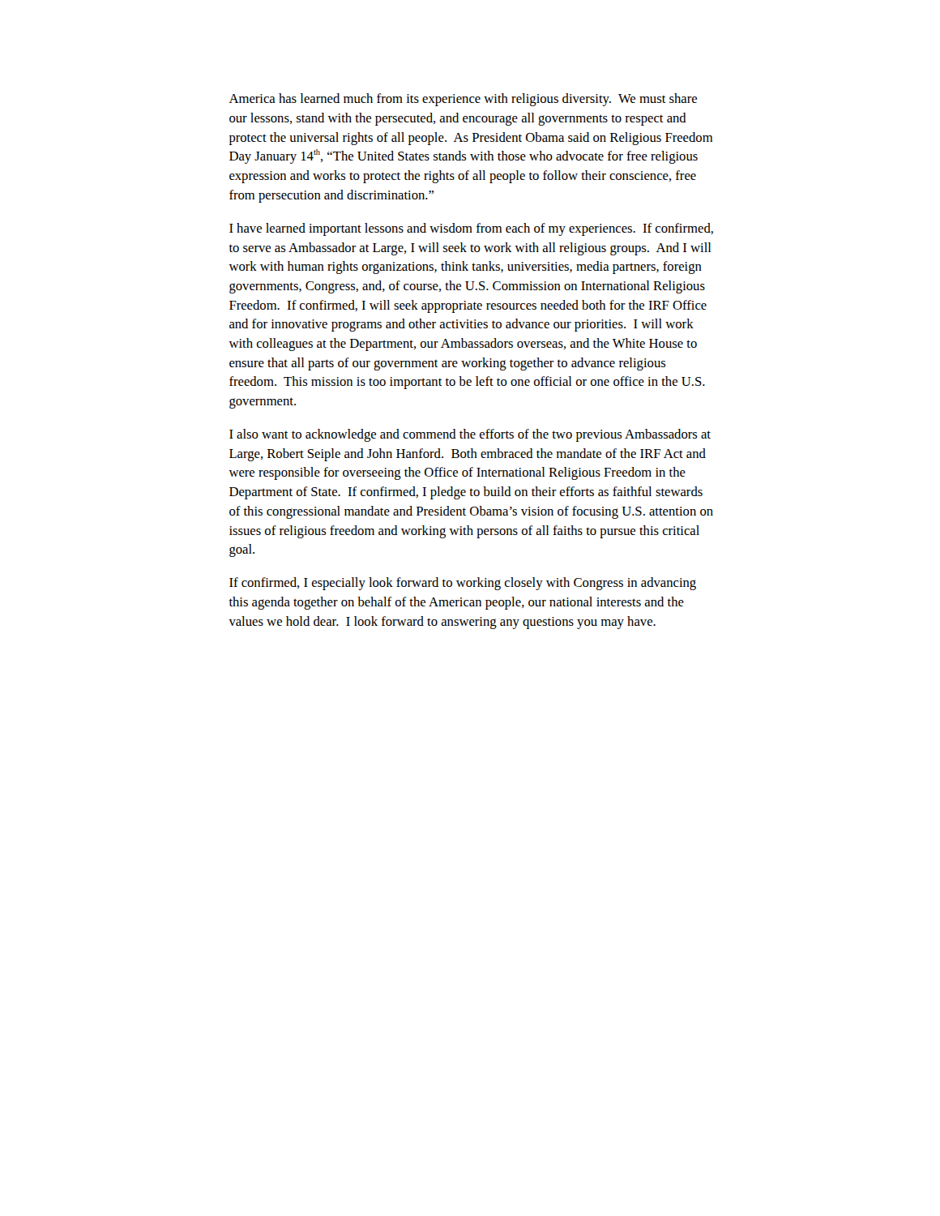America has learned much from its experience with religious diversity. We must share our lessons, stand with the persecuted, and encourage all governments to respect and protect the universal rights of all people. As President Obama said on Religious Freedom Day January 14th, “The United States stands with those who advocate for free religious expression and works to protect the rights of all people to follow their conscience, free from persecution and discrimination.”
I have learned important lessons and wisdom from each of my experiences. If confirmed, to serve as Ambassador at Large, I will seek to work with all religious groups. And I will work with human rights organizations, think tanks, universities, media partners, foreign governments, Congress, and, of course, the U.S. Commission on International Religious Freedom. If confirmed, I will seek appropriate resources needed both for the IRF Office and for innovative programs and other activities to advance our priorities. I will work with colleagues at the Department, our Ambassadors overseas, and the White House to ensure that all parts of our government are working together to advance religious freedom. This mission is too important to be left to one official or one office in the U.S. government.
I also want to acknowledge and commend the efforts of the two previous Ambassadors at Large, Robert Seiple and John Hanford. Both embraced the mandate of the IRF Act and were responsible for overseeing the Office of International Religious Freedom in the Department of State. If confirmed, I pledge to build on their efforts as faithful stewards of this congressional mandate and President Obama’s vision of focusing U.S. attention on issues of religious freedom and working with persons of all faiths to pursue this critical goal.
If confirmed, I especially look forward to working closely with Congress in advancing this agenda together on behalf of the American people, our national interests and the values we hold dear. I look forward to answering any questions you may have.